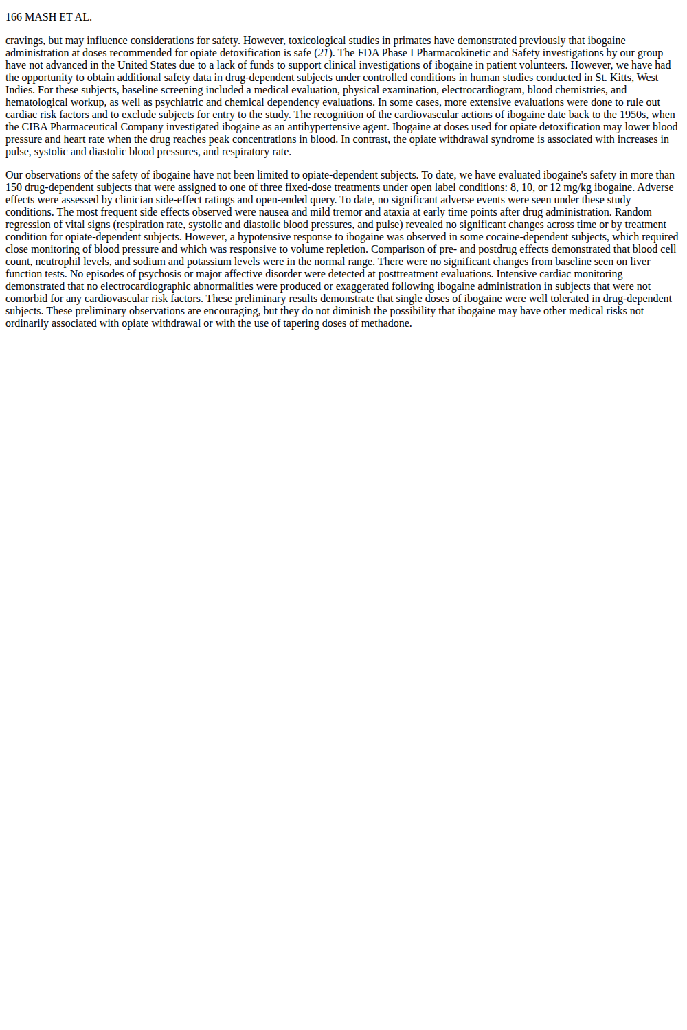166 MASH ET AL.
cravings, but may influence considerations for safety. However, toxicological studies in primates have demonstrated previously that ibogaine administration at doses recommended for opiate detoxification is safe (21). The FDA Phase I Pharmacokinetic and Safety investigations by our group have not advanced in the United States due to a lack of funds to support clinical investigations of ibogaine in patient volunteers. However, we have had the opportunity to obtain additional safety data in drug-dependent subjects under controlled conditions in human studies conducted in St. Kitts, West Indies. For these subjects, baseline screening included a medical evaluation, physical examination, electrocardiogram, blood chemistries, and hematological workup, as well as psychiatric and chemical dependency evaluations. In some cases, more extensive evaluations were done to rule out cardiac risk factors and to exclude subjects for entry to the study. The recognition of the cardiovascular actions of ibogaine date back to the 1950s, when the CIBA Pharmaceutical Company investigated ibogaine as an antihypertensive agent. Ibogaine at doses used for opiate detoxification may lower blood pressure and heart rate when the drug reaches peak concentrations in blood. In contrast, the opiate withdrawal syndrome is associated with increases in pulse, systolic and diastolic blood pressures, and respiratory rate.
Our observations of the safety of ibogaine have not been limited to opiate-dependent subjects. To date, we have evaluated ibogaine's safety in more than 150 drug-dependent subjects that were assigned to one of three fixed-dose treatments under open label conditions: 8, 10, or 12 mg/kg ibogaine. Adverse effects were assessed by clinician side-effect ratings and open-ended query. To date, no significant adverse events were seen under these study conditions. The most frequent side effects observed were nausea and mild tremor and ataxia at early time points after drug administration. Random regression of vital signs (respiration rate, systolic and diastolic blood pressures, and pulse) revealed no significant changes across time or by treatment condition for opiate-dependent subjects. However, a hypotensive response to ibogaine was observed in some cocaine-dependent subjects, which required close monitoring of blood pressure and which was responsive to volume repletion. Comparison of pre- and postdrug effects demonstrated that blood cell count, neutrophil levels, and sodium and potassium levels were in the normal range. There were no significant changes from baseline seen on liver function tests. No episodes of psychosis or major affective disorder were detected at posttreatment evaluations. Intensive cardiac monitoring demonstrated that no electrocardiographic abnormalities were produced or exaggerated following ibogaine administration in subjects that were not comorbid for any cardiovascular risk factors. These preliminary results demonstrate that single doses of ibogaine were well tolerated in drug-dependent subjects. These preliminary observations are encouraging, but they do not diminish the possibility that ibogaine may have other medical risks not ordinarily associated with opiate withdrawal or with the use of tapering doses of methadone.